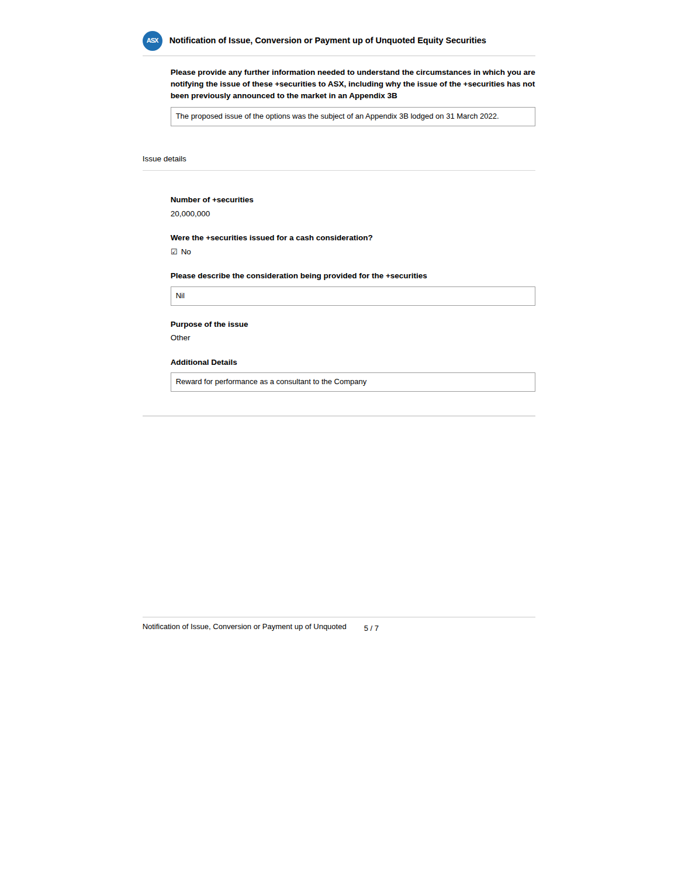ASX
Notification of Issue, Conversion or Payment up of Unquoted Equity Securities
Please provide any further information needed to understand the circumstances in which you are notifying the issue of these +securities to ASX, including why the issue of the +securities has not been previously announced to the market in an Appendix 3B
The proposed issue of the options was the subject of an Appendix 3B lodged on 31 March 2022.
Issue details
Number of +securities
20,000,000
Were the +securities issued for a cash consideration?
☑No
Please describe the consideration being provided for the +securities
Nil
Purpose of the issue
Other
Additional Details
Reward for performance as a consultant to the Company
Notification of Issue, Conversion or Payment up of Unquoted
Equity Securities
5 / 7